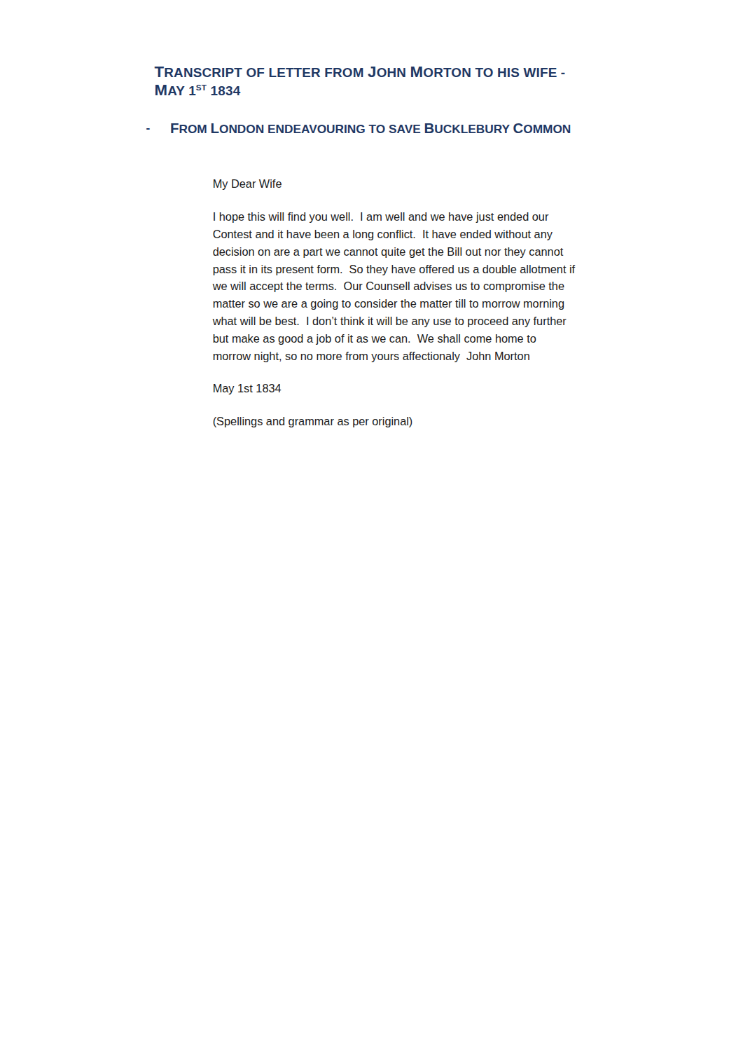TRANSCRIPT OF LETTER FROM JOHN MORTON TO HIS WIFE - MAY 1ST 1834
FROM LONDON ENDEAVOURING TO SAVE BUCKLEBURY COMMON
My Dear Wife
I hope this will find you well. I am well and we have just ended our Contest and it have been a long conflict. It have ended without any decision on are a part we cannot quite get the Bill out nor they cannot pass it in its present form. So they have offered us a double allotment if we will accept the terms. Our Counsell advises us to compromise the matter so we are a going to consider the matter till to morrow morning what will be best. I don’t think it will be any use to proceed any further but make as good a job of it as we can. We shall come home to morrow night, so no more from yours affectionaly John Morton
May 1st 1834
(Spellings and grammar as per original)